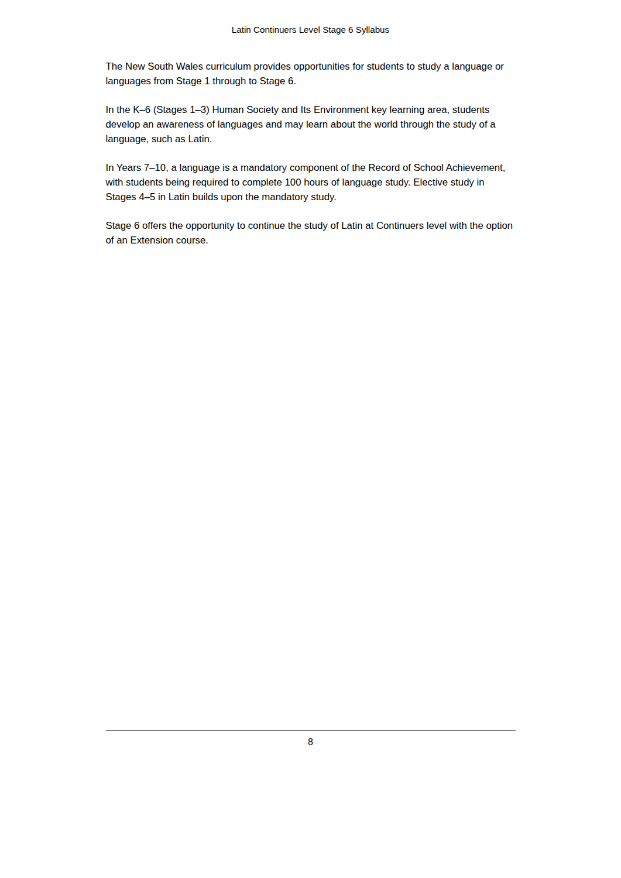Latin Continuers Level Stage 6 Syllabus
The New South Wales curriculum provides opportunities for students to study a language or languages from Stage 1 through to Stage 6.
In the K–6 (Stages 1–3) Human Society and Its Environment key learning area, students develop an awareness of languages and may learn about the world through the study of a language, such as Latin.
In Years 7–10, a language is a mandatory component of the Record of School Achievement, with students being required to complete 100 hours of language study. Elective study in Stages 4–5 in Latin builds upon the mandatory study.
Stage 6 offers the opportunity to continue the study of Latin at Continuers level with the option of an Extension course.
8